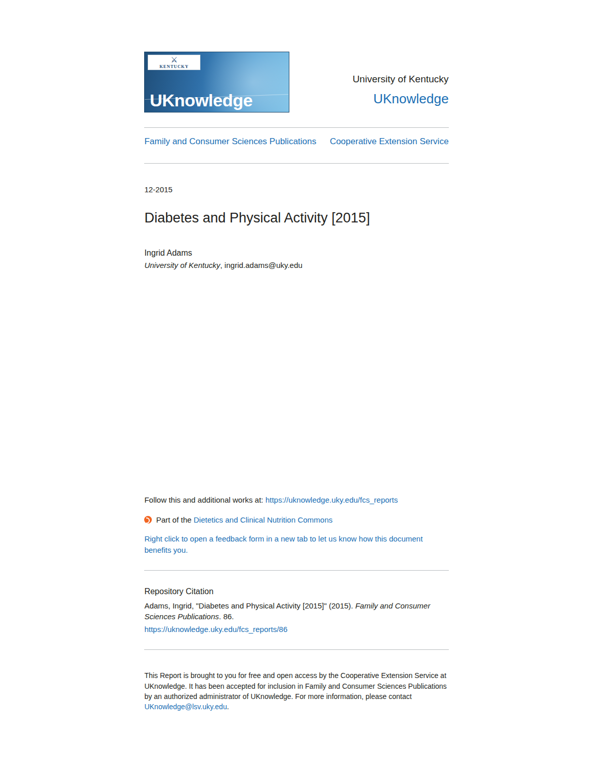⚔ KENTUCKY
UKnowledge
University of Kentucky
UKnowledge
Family and Consumer Sciences Publications
Cooperative Extension Service
12-2015
Diabetes and Physical Activity [2015]
Ingrid Adams
University of Kentucky, ingrid.adams@uky.edu
Follow this and additional works at: https://uknowledge.uky.edu/fcs_reports
Part of the Dietetics and Clinical Nutrition Commons
Right click to open a feedback form in a new tab to let us know how this document benefits you.
Repository Citation
Adams, Ingrid, "Diabetes and Physical Activity [2015]" (2015). Family and Consumer Sciences Publications. 86.
https://uknowledge.uky.edu/fcs_reports/86
This Report is brought to you for free and open access by the Cooperative Extension Service at UKnowledge. It has been accepted for inclusion in Family and Consumer Sciences Publications by an authorized administrator of UKnowledge. For more information, please contact UKnowledge@lsv.uky.edu.